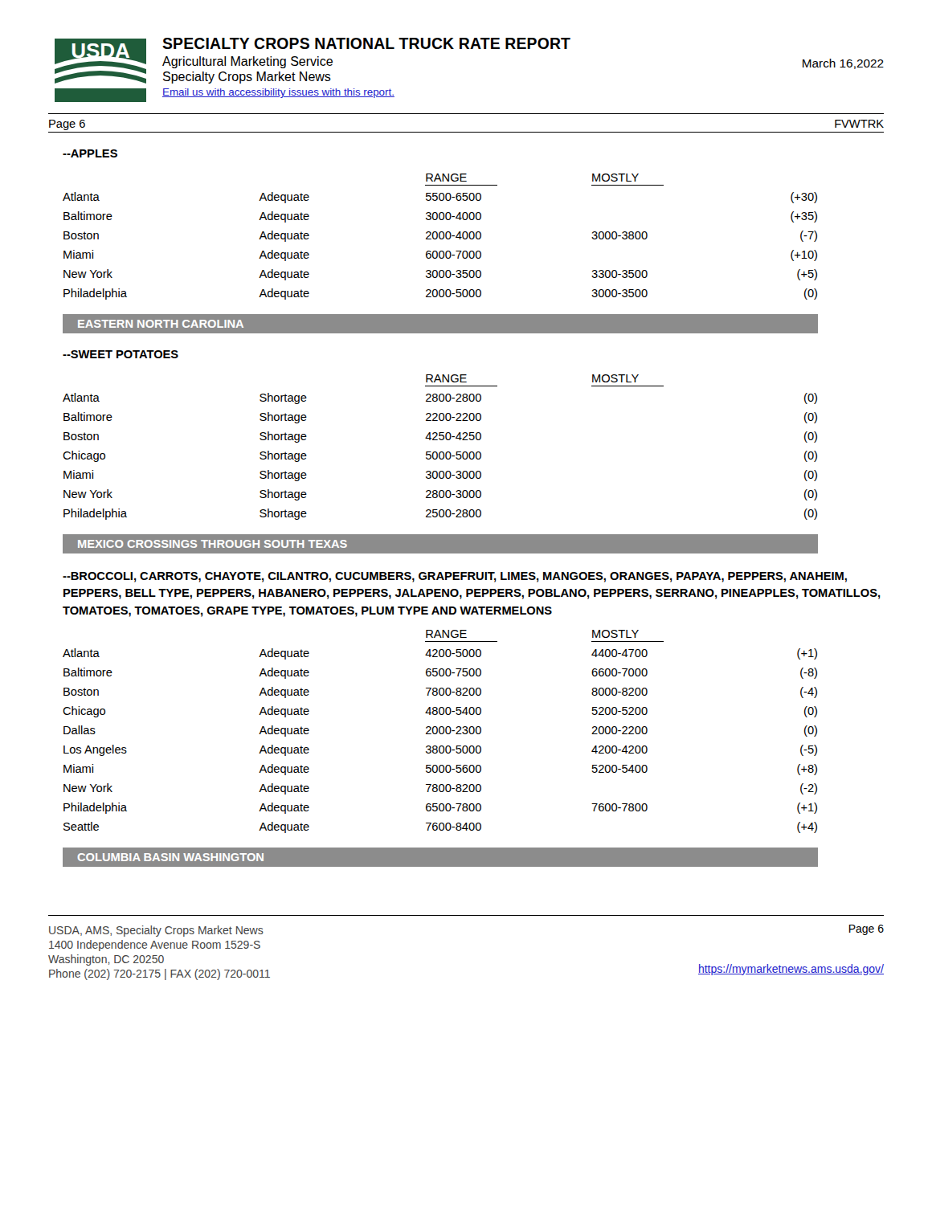USDA
SPECIALTY CROPS NATIONAL TRUCK RATE REPORT
Agricultural Marketing Service
Specialty Crops Market News
Email us with accessibility issues with this report.
March 16,2022
Page 6 FVWTRK
--APPLES
| | | RANGE | MOSTLY | |
| Atlanta | Adequate | 5500-6500 | | (+30) |
| Baltimore | Adequate | 3000-4000 | | (+35) |
| Boston | Adequate | 2000-4000 | 3000-3800 | (-7) |
| Miami | Adequate | 6000-7000 | | (+10) |
| New York | Adequate | 3000-3500 | 3300-3500 | (+5) |
| Philadelphia | Adequate | 2000-5000 | 3000-3500 | (0) |
EASTERN NORTH CAROLINA
--SWEET POTATOES
| | | RANGE | MOSTLY | |
| Atlanta | Shortage | 2800-2800 | | (0) |
| Baltimore | Shortage | 2200-2200 | | (0) |
| Boston | Shortage | 4250-4250 | | (0) |
| Chicago | Shortage | 5000-5000 | | (0) |
| Miami | Shortage | 3000-3000 | | (0) |
| New York | Shortage | 2800-3000 | | (0) |
| Philadelphia | Shortage | 2500-2800 | | (0) |
MEXICO CROSSINGS THROUGH SOUTH TEXAS
--BROCCOLI, CARROTS, CHAYOTE, CILANTRO, CUCUMBERS, GRAPEFRUIT, LIMES, MANGOES, ORANGES, PAPAYA, PEPPERS, ANAHEIM, PEPPERS, BELL TYPE, PEPPERS, HABANERO, PEPPERS, JALAPENO, PEPPERS, POBLANO, PEPPERS, SERRANO, PINEAPPLES, TOMATILLOS, TOMATOES, TOMATOES, GRAPE TYPE, TOMATOES, PLUM TYPE AND WATERMELONS
| | | RANGE | MOSTLY | |
| Atlanta | Adequate | 4200-5000 | 4400-4700 | (+1) |
| Baltimore | Adequate | 6500-7500 | 6600-7000 | (-8) |
| Boston | Adequate | 7800-8200 | 8000-8200 | (-4) |
| Chicago | Adequate | 4800-5400 | 5200-5200 | (0) |
| Dallas | Adequate | 2000-2300 | 2000-2200 | (0) |
| Los Angeles | Adequate | 3800-5000 | 4200-4200 | (-5) |
| Miami | Adequate | 5000-5600 | 5200-5400 | (+8) |
| New York | Adequate | 7800-8200 | | (-2) |
| Philadelphia | Adequate | 6500-7800 | 7600-7800 | (+1) |
| Seattle | Adequate | 7600-8400 | | (+4) |
COLUMBIA BASIN WASHINGTON
USDA, AMS, Specialty Crops Market News
1400 Independence Avenue Room 1529-S
Washington, DC 20250
Phone (202) 720-2175 | FAX (202) 720-0011
Page 6
https://mymarketnews.ams.usda.gov/